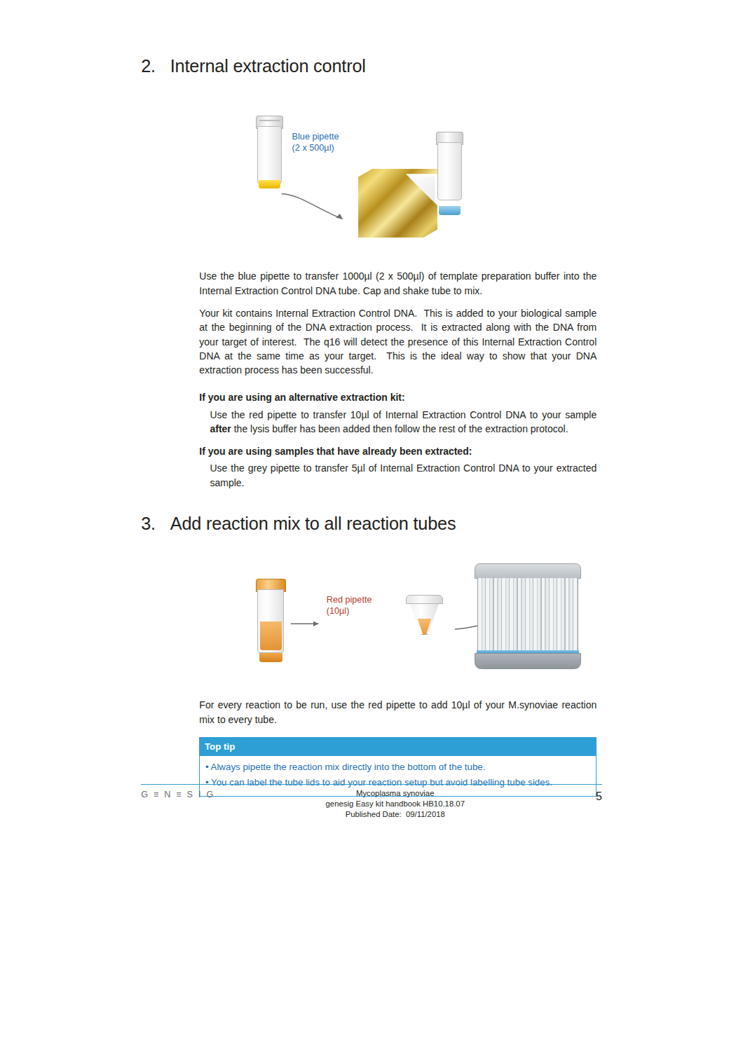2. Internal extraction control
Blue pipette
(2 x 500µl)
Use the blue pipette to transfer 1000µl (2 x 500µl) of template preparation buffer into the Internal Extraction Control DNA tube. Cap and shake tube to mix.
Your kit contains Internal Extraction Control DNA. This is added to your biological sample at the beginning of the DNA extraction process. It is extracted along with the DNA from your target of interest. The q16 will detect the presence of this Internal Extraction Control DNA at the same time as your target. This is the ideal way to show that your DNA extraction process has been successful.
If you are using an alternative extraction kit:
Use the red pipette to transfer 10µl of Internal Extraction Control DNA to your sample after the lysis buffer has been added then follow the rest of the extraction protocol.
If you are using samples that have already been extracted:
Use the grey pipette to transfer 5µl of Internal Extraction Control DNA to your extracted sample.
3. Add reaction mix to all reaction tubes
Red pipette
(10µl)
For every reaction to be run, use the red pipette to add 10µl of your M.synoviae reaction mix to every tube.
Top tip
• Always pipette the reaction mix directly into the bottom of the tube.
• You can label the tube lids to aid your reaction setup but avoid labelling tube sides.
G ≡ N ≡ S I G
Mycoplasma synoviae
genesig Easy kit handbook HB10.18.07
Published Date: 09/11/2018
5